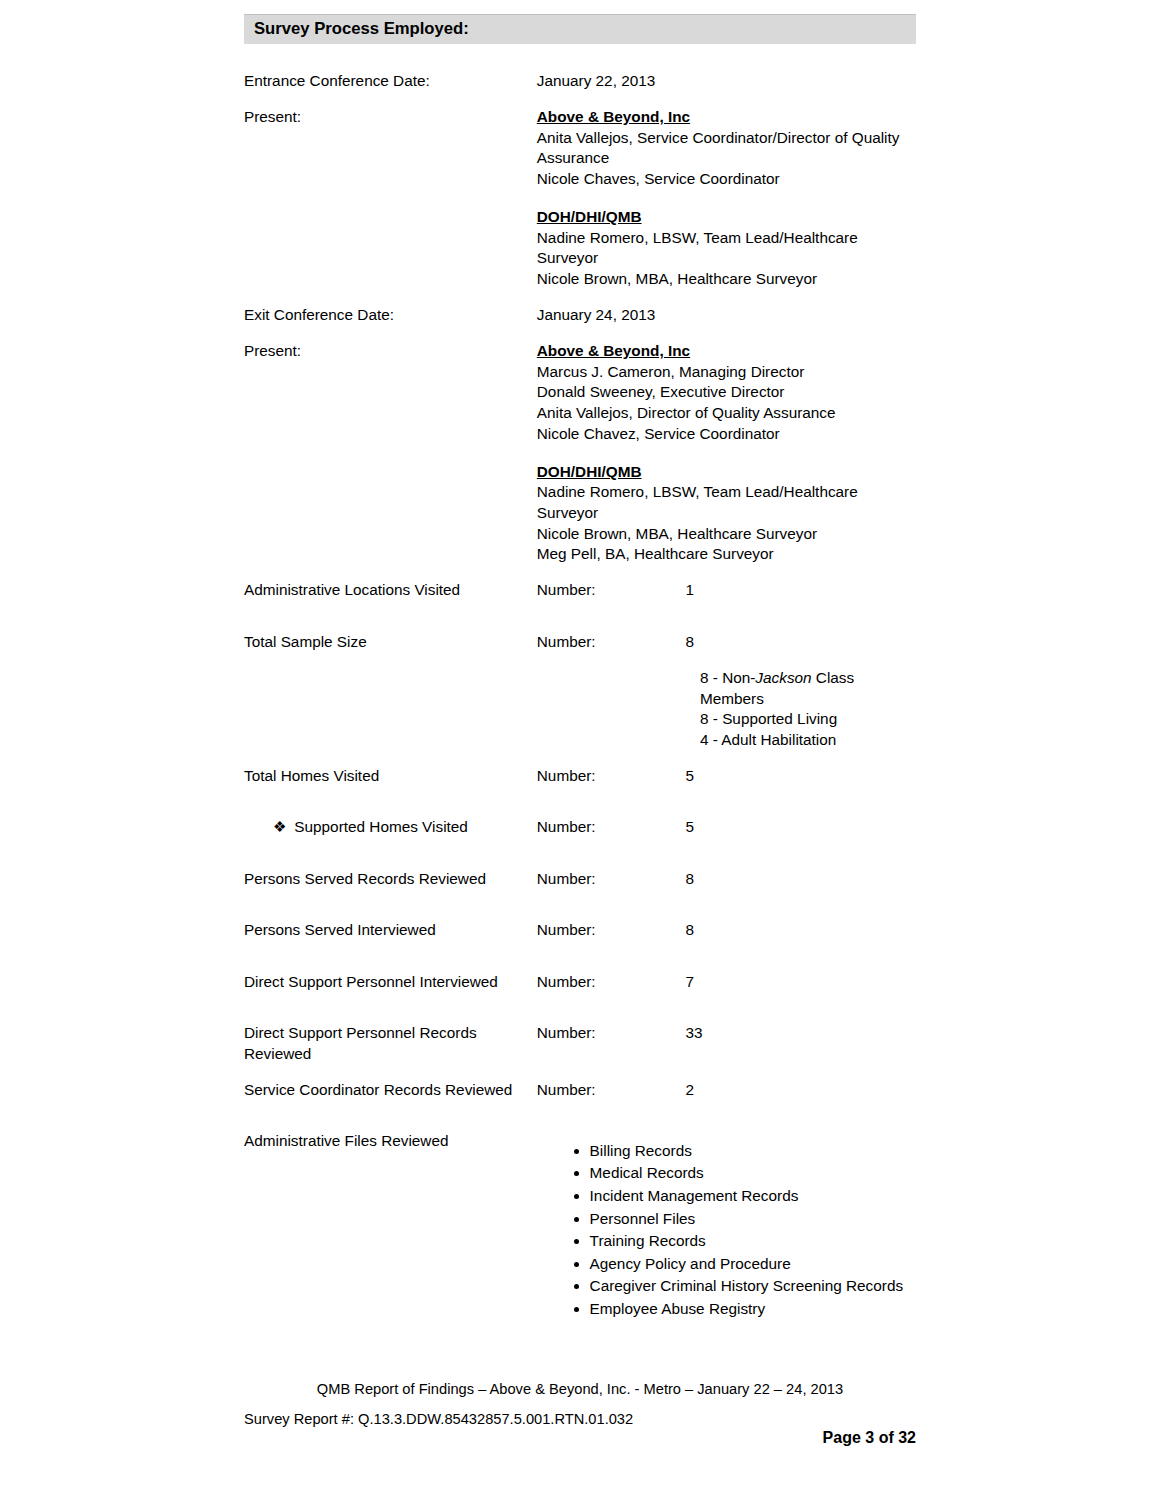Survey Process Employed:
| Entrance Conference Date: | January 22, 2013 |
| Present: | Above & Beyond, Inc Anita Vallejos, Service Coordinator/Director of Quality Assurance Nicole Chaves, Service Coordinator DOH/DHI/QMB Nadine Romero, LBSW, Team Lead/Healthcare Surveyor Nicole Brown, MBA, Healthcare Surveyor |
| Exit Conference Date: | January 24, 2013 |
| Present: | Above & Beyond, Inc Marcus J. Cameron, Managing Director Donald Sweeney, Executive Director Anita Vallejos, Director of Quality Assurance Nicole Chavez, Service Coordinator DOH/DHI/QMB Nadine Romero, LBSW, Team Lead/Healthcare Surveyor Nicole Brown, MBA, Healthcare Surveyor Meg Pell, BA, Healthcare Surveyor |
| Administrative Locations Visited | / Number: / 1 / |
| Total Sample Size | / Number: / 8 / 8 - Non- Jackson Class Members 8 - Supported Living 4 - Adult Habilitation |
| Total Homes Visited | / Number: / 5 / |
| ❖ Supported Homes Visited | / Number: / 5 / |
| Persons Served Records Reviewed | / Number: / 8 / |
| Persons Served Interviewed | / Number: / 8 / |
| Direct Support Personnel Interviewed | / Number: / 7 / |
| Direct Support Personnel Records Reviewed | / Number: / 33 / |
| Service Coordinator Records Reviewed | / Number: / 2 / |
| Administrative Files Reviewed | Billing Records Medical Records Incident Management Records Personnel Files Training Records Agency Policy and Procedure Caregiver Criminal History Screening Records Employee Abuse Registry |
QMB Report of Findings – Above & Beyond, Inc. - Metro – January 22 – 24, 2013
Survey Report #: Q.13.3.DDW.85432857.5.001.RTN.01.032
Page 3 of 32